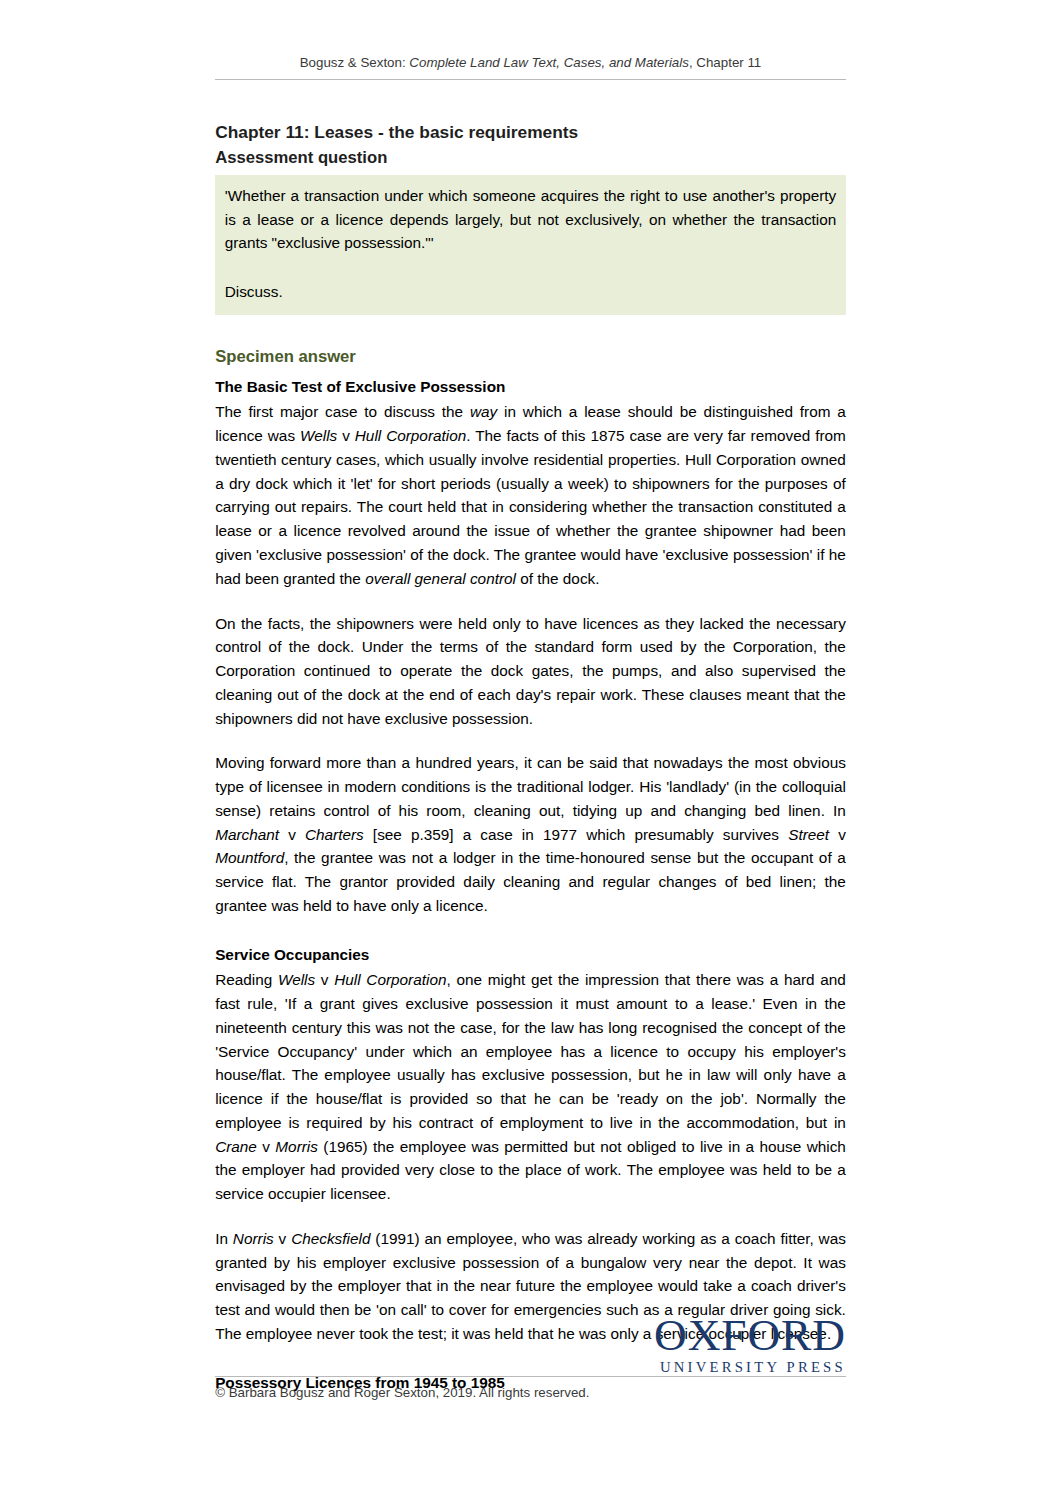Bogusz & Sexton: Complete Land Law Text, Cases, and Materials, Chapter 11
Chapter 11: Leases - the basic requirements
Assessment question
'Whether a transaction under which someone acquires the right to use another's property is a lease or a licence depends largely, but not exclusively, on whether the transaction grants "exclusive possession."'
Discuss.
Specimen answer
The Basic Test of Exclusive Possession
The first major case to discuss the way in which a lease should be distinguished from a licence was Wells v Hull Corporation. The facts of this 1875 case are very far removed from twentieth century cases, which usually involve residential properties. Hull Corporation owned a dry dock which it 'let' for short periods (usually a week) to shipowners for the purposes of carrying out repairs. The court held that in considering whether the transaction constituted a lease or a licence revolved around the issue of whether the grantee shipowner had been given 'exclusive possession' of the dock. The grantee would have 'exclusive possession' if he had been granted the overall general control of the dock.
On the facts, the shipowners were held only to have licences as they lacked the necessary control of the dock. Under the terms of the standard form used by the Corporation, the Corporation continued to operate the dock gates, the pumps, and also supervised the cleaning out of the dock at the end of each day's repair work. These clauses meant that the shipowners did not have exclusive possession.
Moving forward more than a hundred years, it can be said that nowadays the most obvious type of licensee in modern conditions is the traditional lodger. His 'landlady' (in the colloquial sense) retains control of his room, cleaning out, tidying up and changing bed linen. In Marchant v Charters [see p.359] a case in 1977 which presumably survives Street v Mountford, the grantee was not a lodger in the time-honoured sense but the occupant of a service flat. The grantor provided daily cleaning and regular changes of bed linen; the grantee was held to have only a licence.
Service Occupancies
Reading Wells v Hull Corporation, one might get the impression that there was a hard and fast rule, 'If a grant gives exclusive possession it must amount to a lease.' Even in the nineteenth century this was not the case, for the law has long recognised the concept of the 'Service Occupancy' under which an employee has a licence to occupy his employer's house/flat. The employee usually has exclusive possession, but he in law will only have a licence if the house/flat is provided so that he can be 'ready on the job'. Normally the employee is required by his contract of employment to live in the accommodation, but in Crane v Morris (1965) the employee was permitted but not obliged to live in a house which the employer had provided very close to the place of work. The employee was held to be a service occupier licensee.
In Norris v Checksfield (1991) an employee, who was already working as a coach fitter, was granted by his employer exclusive possession of a bungalow very near the depot. It was envisaged by the employer that in the near future the employee would take a coach driver's test and would then be 'on call' to cover for emergencies such as a regular driver going sick. The employee never took the test; it was held that he was only a service occupier licensee.
Possessory Licences from 1945 to 1985
OXFORD
UNIVERSITY PRESS
© Barbara Bogusz and Roger Sexton, 2019. All rights reserved.